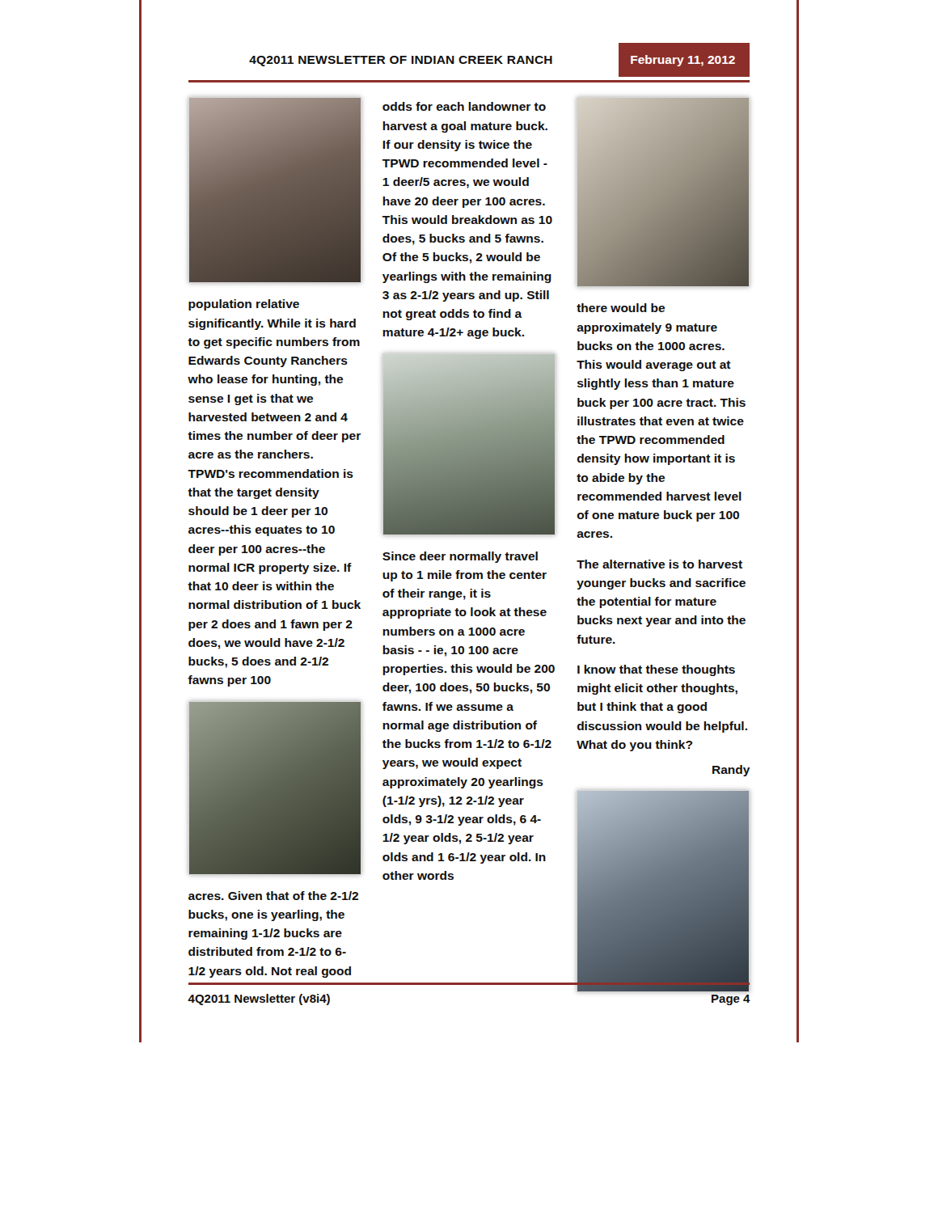4Q2011 NEWSLETTER OF INDIAN CREEK RANCH
February 11, 2012
population relative significantly. While it is hard to get specific numbers from Edwards County Ranchers who lease for hunting, the sense I get is that we harvested between 2 and 4 times the number of deer per acre as the ranchers. TPWD's recommendation is that the target density should be 1 deer per 10 acres--this equates to 10 deer per 100 acres--the normal ICR property size. If that 10 deer is within the normal distribution of 1 buck per 2 does and 1 fawn per 2 does, we would have 2-1/2 bucks, 5 does and 2-1/2 fawns per 100
acres. Given that of the 2-1/2 bucks, one is yearling, the remaining 1-1/2 bucks are distributed from 2-1/2 to 6-1/2 years old. Not real good
odds for each landowner to harvest a goal mature buck. If our density is twice the TPWD recommended level - 1 deer/5 acres, we would have 20 deer per 100 acres. This would breakdown as 10 does, 5 bucks and 5 fawns. Of the 5 bucks, 2 would be yearlings with the remaining 3 as 2-1/2 years and up. Still not great odds to find a mature 4-1/2+ age buck.
Since deer normally travel up to 1 mile from the center of their range, it is appropriate to look at these numbers on a 1000 acre basis - - ie, 10 100 acre properties. this would be 200 deer, 100 does, 50 bucks, 50 fawns. If we assume a normal age distribution of the bucks from 1-1/2 to 6-1/2 years, we would expect approximately 20 yearlings (1-1/2 yrs), 12 2-1/2 year olds, 9 3-1/2 year olds, 6 4-1/2 year olds, 2 5-1/2 year olds and 1 6-1/2 year old. In other words
there would be approximately 9 mature bucks on the 1000 acres. This would average out at slightly less than 1 mature buck per 100 acre tract. This illustrates that even at twice the TPWD recommended density how important it is to abide by the recommended harvest level of one mature buck per 100 acres.
The alternative is to harvest younger bucks and sacrifice the potential for mature bucks next year and into the future.
I know that these thoughts might elicit other thoughts, but I think that a good discussion would be helpful. What do you think?
Randy
4Q2011 Newsletter (v8i4) Page 4